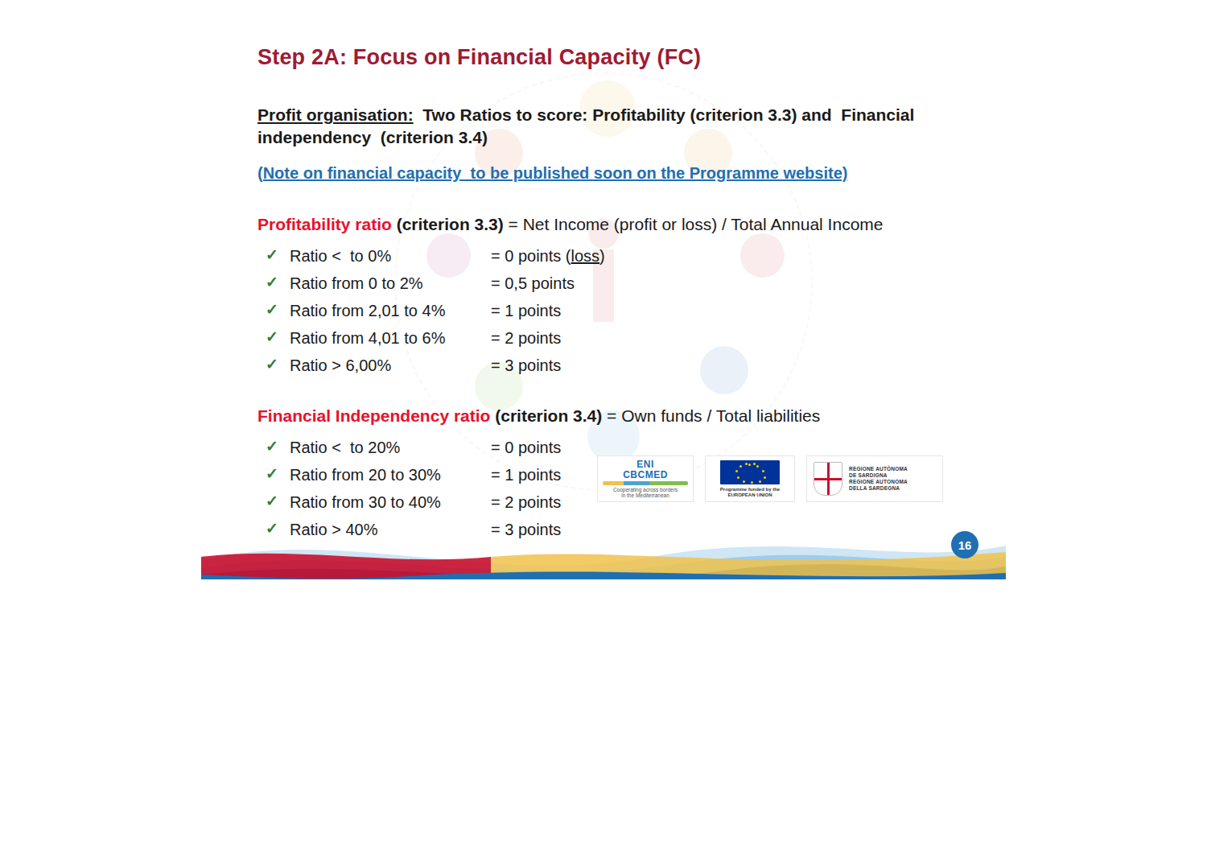Step 2A: Focus on Financial Capacity (FC)
Profit organisation: Two Ratios to score: Profitability (criterion 3.3) and Financial independency (criterion 3.4)
(Note on financial capacity to be published soon on the Programme website)
Profitability ratio (criterion 3.3) = Net Income (profit or loss) / Total Annual Income
Ratio < to 0%= 0 points (loss)
Ratio from 0 to 2%= 0,5 points
Ratio from 2,01 to 4%= 1 points
Ratio from 4,01 to 6%= 2 points
Ratio > 6,00%= 3 points
Financial Independency ratio (criterion 3.4) = Own funds / Total liabilities
Ratio < to 20%= 0 points
Ratio from 20 to 30%= 1 points
Ratio from 30 to 40%= 2 points
Ratio > 40%= 3 points
ENI
CBCMED
Cooperating across borders
in the Mediterranean
Programme funded by the
EUROPEAN UNION
REGIONE AUTÒNOMA
DE SARDIGNA
REGIONE AUTONOMA
DELLA SARDEGNA
16